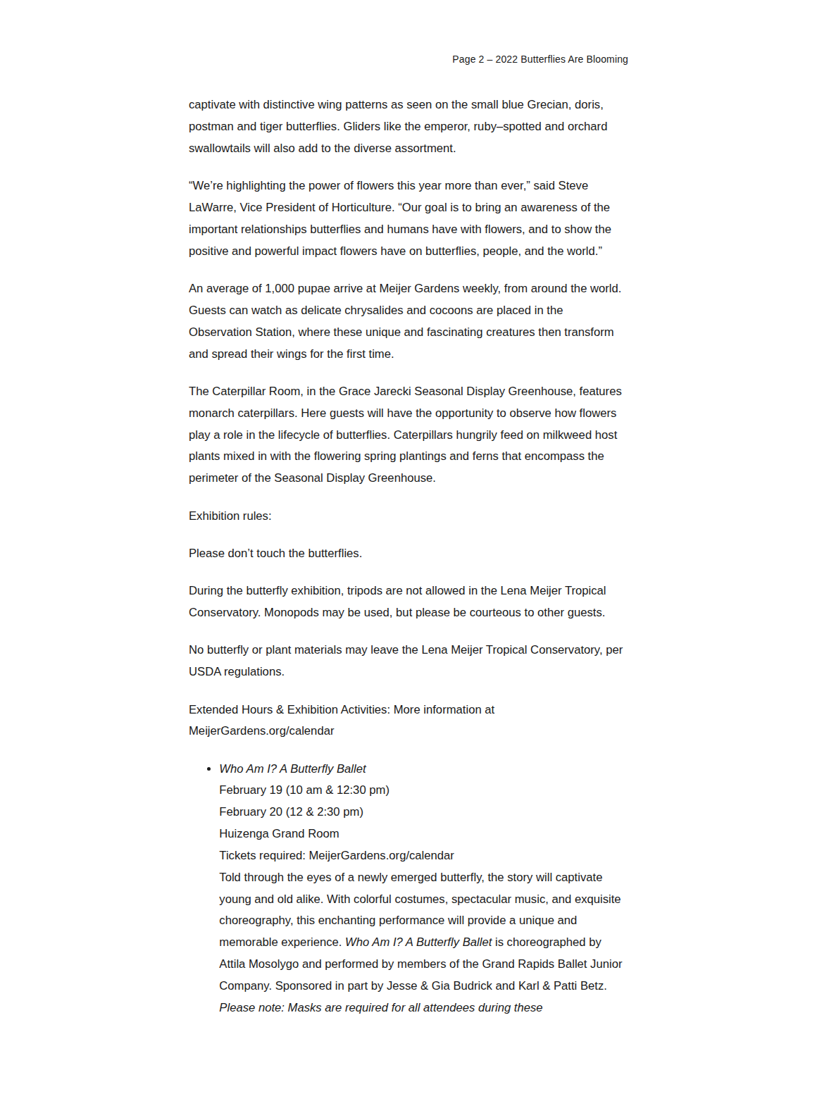Page 2 – 2022 Butterflies Are Blooming
captivate with distinctive wing patterns as seen on the small blue Grecian, doris, postman and tiger butterflies. Gliders like the emperor, ruby–spotted and orchard swallowtails will also add to the diverse assortment.
“We’re highlighting the power of flowers this year more than ever,” said Steve LaWarre, Vice President of Horticulture. “Our goal is to bring an awareness of the important relationships butterflies and humans have with flowers, and to show the positive and powerful impact flowers have on butterflies, people, and the world.”
An average of 1,000 pupae arrive at Meijer Gardens weekly, from around the world. Guests can watch as delicate chrysalides and cocoons are placed in the Observation Station, where these unique and fascinating creatures then transform and spread their wings for the first time.
The Caterpillar Room, in the Grace Jarecki Seasonal Display Greenhouse, features monarch caterpillars. Here guests will have the opportunity to observe how flowers play a role in the lifecycle of butterflies. Caterpillars hungrily feed on milkweed host plants mixed in with the flowering spring plantings and ferns that encompass the perimeter of the Seasonal Display Greenhouse.
Exhibition rules:
Please don’t touch the butterflies.
During the butterfly exhibition, tripods are not allowed in the Lena Meijer Tropical Conservatory. Monopods may be used, but please be courteous to other guests.
No butterfly or plant materials may leave the Lena Meijer Tropical Conservatory, per USDA regulations.
Extended Hours & Exhibition Activities: More information at MeijerGardens.org/calendar
Who Am I? A Butterfly Ballet February 19 (10 am & 12:30 pm) February 20 (12 & 2:30 pm) Huizenga Grand Room Tickets required: MeijerGardens.org/calendar Told through the eyes of a newly emerged butterfly, the story will captivate young and old alike. With colorful costumes, spectacular music, and exquisite choreography, this enchanting performance will provide a unique and memorable experience. Who Am I? A Butterfly Ballet is choreographed by Attila Mosolygo and performed by members of the Grand Rapids Ballet Junior Company. Sponsored in part by Jesse & Gia Budrick and Karl & Patti Betz. Please note: Masks are required for all attendees during these